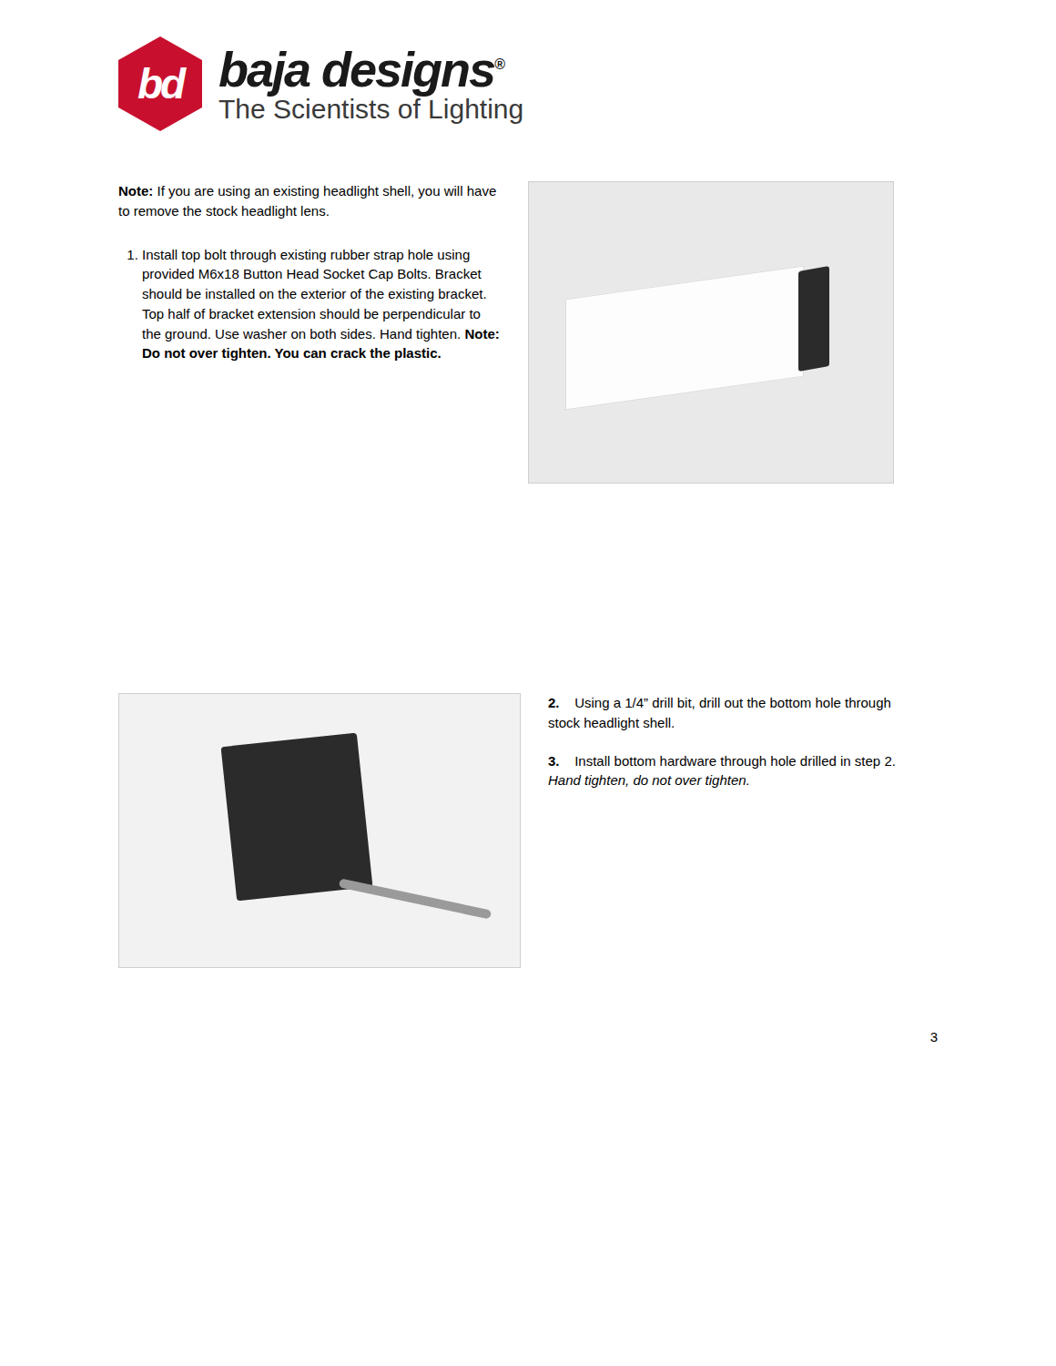bd
baja designs®
The Scientists of Lighting
Note: If you are using an existing headlight shell, you will have to remove the stock headlight lens.
Install top bolt through existing rubber strap hole using provided M6x18 Button Head Socket Cap Bolts. Bracket should be installed on the exterior of the existing bracket. Top half of bracket extension should be perpendicular to the ground. Use washer on both sides. Hand tighten. Note: Do not over tighten. You can crack the plastic.
2. Using a 1/4” drill bit, drill out the bottom hole through stock headlight shell.
3. Install bottom hardware through hole drilled in step 2. Hand tighten, do not over tighten.
3